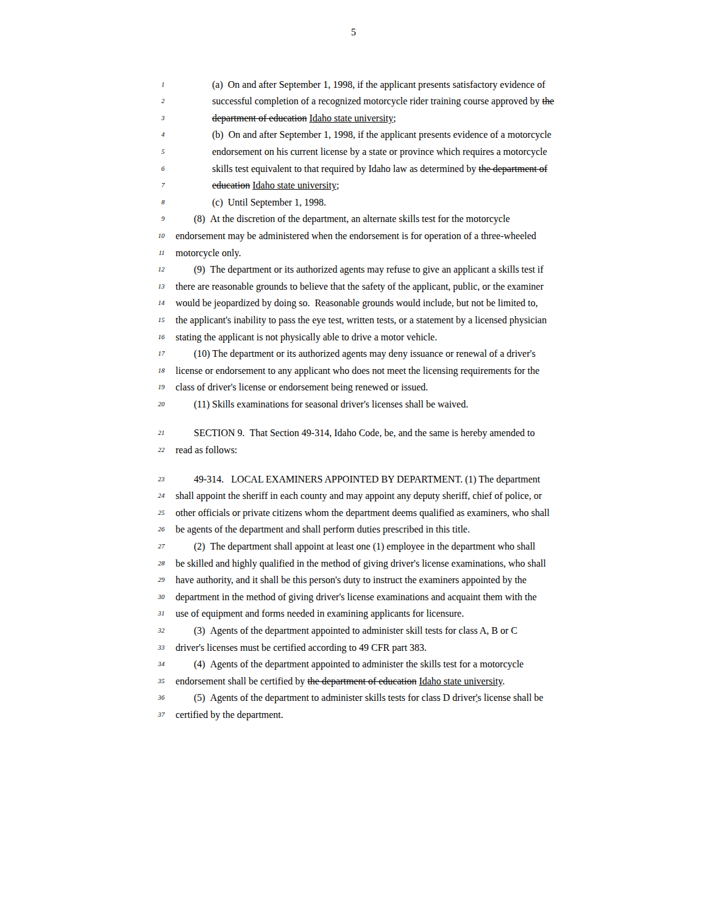5
1
(a) On and after September 1, 1998, if the applicant presents satisfactory evidence of
2
successful completion of a recognized motorcycle rider training course approved by the
3
department of education Idaho state university;
4
(b) On and after September 1, 1998, if the applicant presents evidence of a motorcycle
5
endorsement on his current license by a state or province which requires a motorcycle
6
skills test equivalent to that required by Idaho law as determined by the department of
7
education Idaho state university;
8
(c) Until September 1, 1998.
9
(8) At the discretion of the department, an alternate skills test for the motorcycle
10
endorsement may be administered when the endorsement is for operation of a three-wheeled
11
motorcycle only.
12
(9) The department or its authorized agents may refuse to give an applicant a skills test if
13
there are reasonable grounds to believe that the safety of the applicant, public, or the examiner
14
would be jeopardized by doing so. Reasonable grounds would include, but not be limited to,
15
the applicant's inability to pass the eye test, written tests, or a statement by a licensed physician
16
stating the applicant is not physically able to drive a motor vehicle.
17
(10) The department or its authorized agents may deny issuance or renewal of a driver's
18
license or endorsement to any applicant who does not meet the licensing requirements for the
19
class of driver's license or endorsement being renewed or issued.
20
(11) Skills examinations for seasonal driver's licenses shall be waived.
21
SECTION 9. That Section 49-314, Idaho Code, be, and the same is hereby amended to
22
read as follows:
23
49-314. LOCAL EXAMINERS APPOINTED BY DEPARTMENT. (1) The department
24
shall appoint the sheriff in each county and may appoint any deputy sheriff, chief of police, or
25
other officials or private citizens whom the department deems qualified as examiners, who shall
26
be agents of the department and shall perform duties prescribed in this title.
27
(2) The department shall appoint at least one (1) employee in the department who shall
28
be skilled and highly qualified in the method of giving driver's license examinations, who shall
29
have authority, and it shall be this person's duty to instruct the examiners appointed by the
30
department in the method of giving driver's license examinations and acquaint them with the
31
use of equipment and forms needed in examining applicants for licensure.
32
(3) Agents of the department appointed to administer skill tests for class A, B or C
33
driver's licenses must be certified according to 49 CFR part 383.
34
(4) Agents of the department appointed to administer the skills test for a motorcycle
35
endorsement shall be certified by the department of education Idaho state university.
36
(5) Agents of the department to administer skills tests for class D driver's license shall be
37
certified by the department.